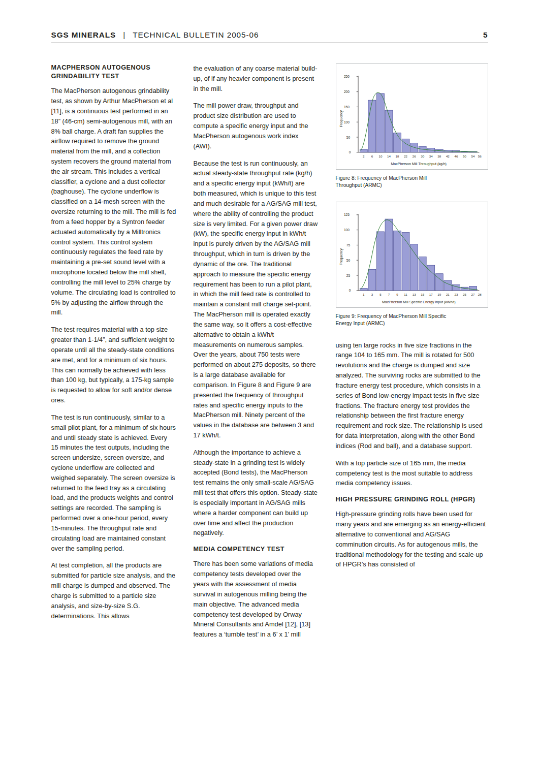SGS MINERALS | TECHNICAL BULLETIN 2005-06
5
MACPHERSON AUTOGENOUS
GRINDABILITY TEST
The MacPherson autogenous grindability test, as shown by Arthur MacPherson et al [11], is a continuous test performed in an 18” (46-cm) semi-autogenous mill, with an 8% ball charge. A draft fan supplies the airflow required to remove the ground material from the mill, and a collection system recovers the ground material from the air stream. This includes a vertical classifier, a cyclone and a dust collector (baghouse). The cyclone underflow is classified on a 14-mesh screen with the oversize returning to the mill. The mill is fed from a feed hopper by a Syntron feeder actuated automatically by a Milltronics control system. This control system continuously regulates the feed rate by maintaining a pre-set sound level with a microphone located below the mill shell, controlling the mill level to 25% charge by volume. The circulating load is controlled to 5% by adjusting the airflow through the mill.
The test requires material with a top size greater than 1-1/4”, and sufficient weight to operate until all the steady-state conditions are met, and for a minimum of six hours. This can normally be achieved with less than 100 kg, but typically, a 175-kg sample is requested to allow for soft and/or dense ores.
The test is run continuously, similar to a small pilot plant, for a minimum of six hours and until steady state is achieved. Every 15 minutes the test outputs, including the screen undersize, screen oversize, and cyclone underflow are collected and weighed separately. The screen oversize is returned to the feed tray as a circulating load, and the products weights and control settings are recorded. The sampling is performed over a one-hour period, every 15-minutes. The throughput rate and circulating load are maintained constant over the sampling period.
At test completion, all the products are submitted for particle size analysis, and the mill charge is dumped and observed. The charge is submitted to a particle size analysis, and size-by-size S.G. determinations. This allows
the evaluation of any coarse material build-up, of if any heavier component is present in the mill.
The mill power draw, throughput and product size distribution are used to compute a specific energy input and the MacPherson autogenous work index (AWI).
Because the test is run continuously, an actual steady-state throughput rate (kg/h) and a specific energy input (kWh/t) are both measured, which is unique to this test and much desirable for a AG/SAG mill test, where the ability of controlling the product size is very limited. For a given power draw (kW), the specific energy input in kWh/t input is purely driven by the AG/SAG mill throughput, which in turn is driven by the dynamic of the ore. The traditional approach to measure the specific energy requirement has been to run a pilot plant, in which the mill feed rate is controlled to maintain a constant mill charge set-point. The MacPherson mill is operated exactly the same way, so it offers a cost-effective alternative to obtain a kWh/t measurements on numerous samples. Over the years, about 750 tests were performed on about 275 deposits, so there is a large database available for comparison. In Figure 8 and Figure 9 are presented the frequency of throughput rates and specific energy inputs to the MacPherson mill. Ninety percent of the values in the database are between 3 and 17 kWh/t.
Although the importance to achieve a steady-state in a grinding test is widely accepted (Bond tests), the MacPherson test remains the only small-scale AG/SAG mill test that offers this option. Steady-state is especially important in AG/SAG mills where a harder component can build up over time and affect the production negatively.
MEDIA COMPETENCY TEST
There has been some variations of media competency tests developed over the years with the assessment of media survival in autogenous milling being the main objective. The advanced media competency test developed by Orway Mineral Consultants and Amdel [12], [13] features a ‘tumble test’ in a 6’ x 1’ mill
0 50 100 150 200 250 2 6 10 14 18 22 26 30 34 38 42 46 50 54 56 MacPherson Mill Throughput (kg/h) Frequency
Figure 8: Frequency of MacPherson Mill
Throughput (ARMC)
0 25 50 75 100 125 1 3 5 7 9 11 13 15 17 19 21 23 25 27 28 MacPherson Mill Specific Energy Input (kWh/t) Frequency
Figure 9: Frequency of MacPherson Mill Specific
Energy Input (ARMC)
using ten large rocks in five size fractions in the range 104 to 165 mm. The mill is rotated for 500 revolutions and the charge is dumped and size analyzed. The surviving rocks are submitted to the fracture energy test procedure, which consists in a series of Bond low-energy impact tests in five size fractions. The fracture energy test provides the relationship between the first fracture energy requirement and rock size. The relationship is used for data interpretation, along with the other Bond indices (Rod and ball), and a database support.
With a top particle size of 165 mm, the media competency test is the most suitable to address media competency issues.
HIGH PRESSURE GRINDING ROLL (HPGR)
High-pressure grinding rolls have been used for many years and are emerging as an energy-efficient alternative to conventional and AG/SAG comminution circuits. As for autogenous mills, the traditional methodology for the testing and scale-up of HPGR’s has consisted of